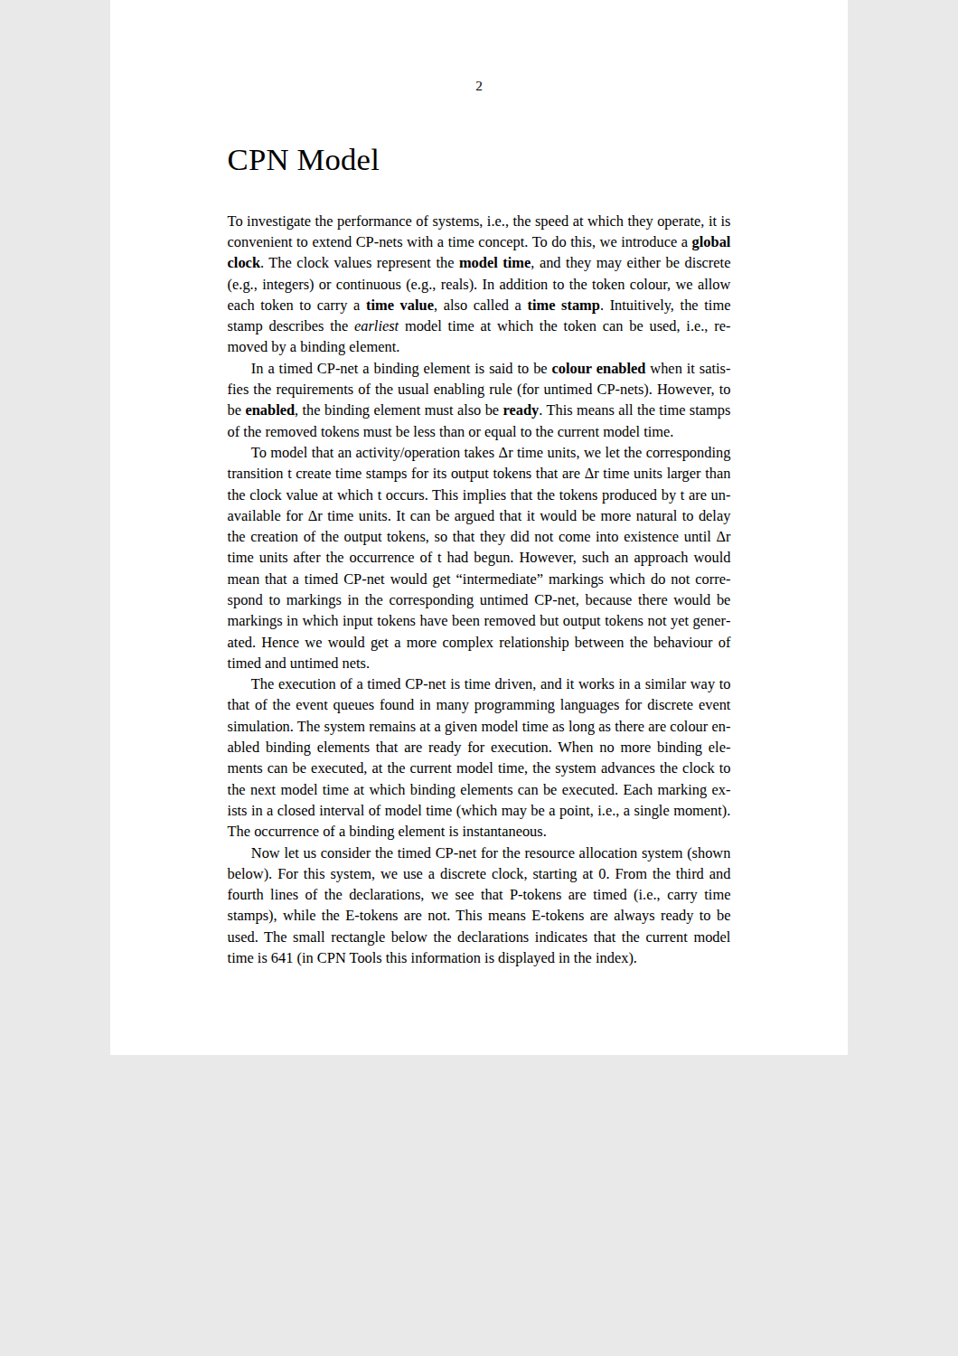2
CPN Model
To investigate the performance of systems, i.e., the speed at which they operate, it is convenient to extend CP-nets with a time concept. To do this, we introduce a global clock. The clock values represent the model time, and they may either be discrete (e.g., integers) or continuous (e.g., reals). In addition to the token colour, we allow each token to carry a time value, also called a time stamp. Intuitively, the time stamp describes the earliest model time at which the token can be used, i.e., removed by a binding element.
In a timed CP-net a binding element is said to be colour enabled when it satisfies the requirements of the usual enabling rule (for untimed CP-nets). However, to be enabled, the binding element must also be ready. This means all the time stamps of the removed tokens must be less than or equal to the current model time.
To model that an activity/operation takes Δr time units, we let the corresponding transition t create time stamps for its output tokens that are Δr time units larger than the clock value at which t occurs. This implies that the tokens produced by t are unavailable for Δr time units. It can be argued that it would be more natural to delay the creation of the output tokens, so that they did not come into existence until Δr time units after the occurrence of t had begun. However, such an approach would mean that a timed CP-net would get “intermediate” markings which do not correspond to markings in the corresponding untimed CP-net, because there would be markings in which input tokens have been removed but output tokens not yet generated. Hence we would get a more complex relationship between the behaviour of timed and untimed nets.
The execution of a timed CP-net is time driven, and it works in a similar way to that of the event queues found in many programming languages for discrete event simulation. The system remains at a given model time as long as there are colour enabled binding elements that are ready for execution. When no more binding elements can be executed, at the current model time, the system advances the clock to the next model time at which binding elements can be executed. Each marking exists in a closed interval of model time (which may be a point, i.e., a single moment). The occurrence of a binding element is instantaneous.
Now let us consider the timed CP-net for the resource allocation system (shown below). For this system, we use a discrete clock, starting at 0. From the third and fourth lines of the declarations, we see that P-tokens are timed (i.e., carry time stamps), while the E-tokens are not. This means E-tokens are always ready to be used. The small rectangle below the declarations indicates that the current model time is 641 (in CPN Tools this information is displayed in the index).